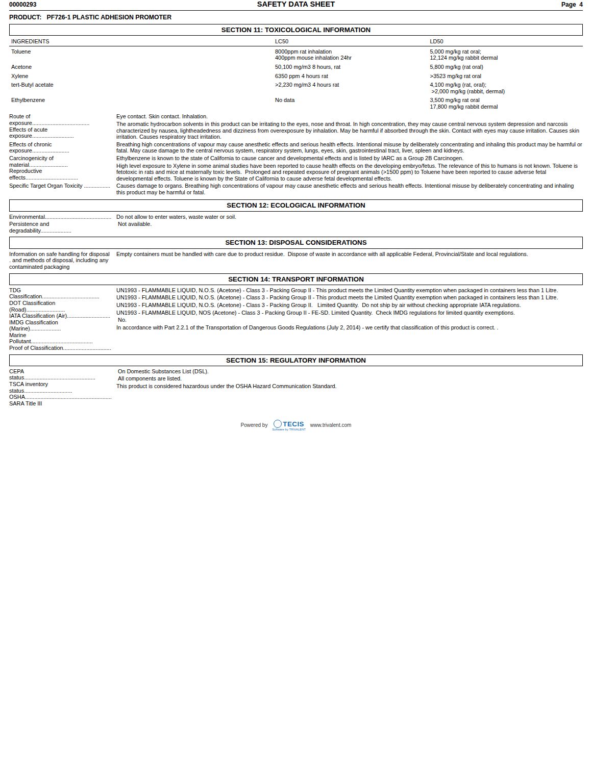00000293
SAFETY DATA SHEET
Page 4
PRODUCT: PF726-1 PLASTIC ADHESION PROMOTER
SECTION 11: TOXICOLOGICAL INFORMATION
| INGREDIENTS | LC50 | LD50 |
| --- | --- | --- |
| Toluene | 8000ppm rat inhalation 400ppm mouse inhalation 24hr | 5,000 mg/kg rat oral; 12,124 mg/kg rabbit dermal |
| Acetone | 50,100 mg/m3 8 hours, rat | 5,800 mg/kg (rat oral) |
| Xylene | 6350 ppm 4 hours rat | >3523 mg/kg rat oral |
| tert-Butyl acetate | >2,230 mg/m3 4 hours rat | 4,100 mg/kg (rat, oral); >2,000 mg/kg (rabbit, dermal) |
| Ethylbenzene | No data | 3,500 mg/kg rat oral 17,800 mg/kg rabbit dermal |
Route of exposure.....................................
Eye contact. Skin contact. Inhalation.
Effects of acute exposure...........................
The aromatic hydrocarbon solvents in this product can be irritating to the eyes, nose and throat. In high concentration, they may cause central nervous system depression and narcosis characterized by nausea, lightheadedness and dizziness from overexposure by inhalation. May be harmful if absorbed through the skin. Contact with eyes may cause irritation. Causes skin irritation. Causes respiratory tract irritation.
Effects of chronic exposure........................
Breathing high concentrations of vapour may cause anesthetic effects and serious health effects. Intentional misuse by deliberately concentrating and inhaling this product may be harmful or fatal. May cause damage to the central nervous system, respiratory system, lungs, eyes, skin, gastrointestinal tract, liver, spleen and kidneys.
Carcinogenicity of material.........................
Ethylbenzene is known to the state of California to cause cancer and developmental effects and is listed by IARC as a Group 2B Carcinogen.
Reproductive effects..................................
High level exposure to Xylene in some animal studies have been reported to cause health effects on the developing embryo/fetus. The relevance of this to humans is not known. Toluene is fetotoxic in rats and mice at maternally toxic levels. Prolonged and repeated exposure of pregnant animals (>1500 ppm) to Toluene have been reported to cause adverse fetal developmental effects. Toluene is known by the State of California to cause adverse fetal developmental effects.
Specific Target Organ Toxicity .................
Causes damage to organs. Breathing high concentrations of vapour may cause anesthetic effects and serious health effects. Intentional misuse by deliberately concentrating and inhaling this product may be harmful or fatal.
SECTION 12: ECOLOGICAL INFORMATION
Environmental...........................................
Do not allow to enter waters, waste water or soil.
Persistence and degradability....................
Not available.
SECTION 13: DISPOSAL CONSIDERATIONS
Information on safe handling for disposal . and methods of disposal, including any contaminated packaging
Empty containers must be handled with care due to product residue. Dispose of waste in accordance with all applicable Federal, Provincial/State and local regulations.
SECTION 14: TRANSPORT INFORMATION
TDG Classification.....................................
UN1993 - FLAMMABLE LIQUID, N.O.S. (Acetone) - Class 3 - Packing Group II - This product meets the Limited Quantity exemption when packaged in containers less than 1 Litre.
DOT Classification (Road).........................
UN1993 - FLAMMABLE LIQUID, N.O.S. (Acetone) - Class 3 - Packing Group II - This product meets the Limited Quantity exemption when packaged in containers less than 1 Litre.
IATA Classification (Air)............................
UN1993 - FLAMMABLE LIQUID, N.O.S. (Acetone) - Class 3 - Packing Group II. Limited Quantity. Do not ship by air without checking appropriate IATA regulations.
IMDG Classification (Marine)....................
UN1993 - FLAMMABLE LIQUID, NOS (Acetone) - Class 3 - Packing Group II - FE-SD. Limited Quantity. Check IMDG regulations for limited quantity exemptions.
Marine Pollutant........................................
No.
Proof of Classification...............................
In accordance with Part 2.2.1 of the Transportation of Dangerous Goods Regulations (July 2, 2014) - we certify that classification of this product is correct. .
SECTION 15: REGULATORY INFORMATION
CEPA status..............................................
On Domestic Substances List (DSL).
TSCA inventory status...............................
All components are listed.
OSHA........................................................
This product is considered hazardous under the OSHA Hazard Communication Standard.
SARA Title III
Powered by TECISSoftware by TRIVALENT www.trivalent.com